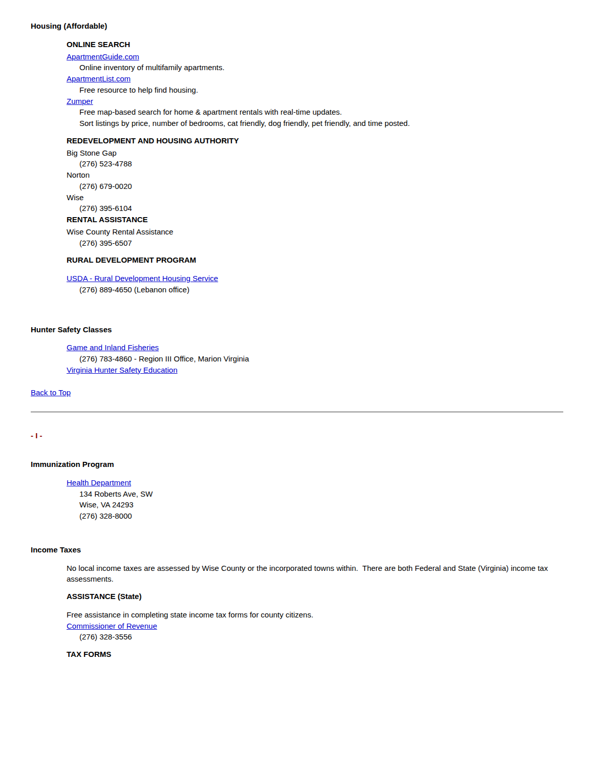Housing (Affordable)
ONLINE SEARCH
ApartmentGuide.com
Online inventory of multifamily apartments.
ApartmentList.com
Free resource to help find housing.
Zumper
Free map-based search for home & apartment rentals with real-time updates.
Sort listings by price, number of bedrooms, cat friendly, dog friendly, pet friendly, and time posted.
REDEVELOPMENT AND HOUSING AUTHORITY
Big Stone Gap
(276) 523-4788
Norton
(276) 679-0020
Wise
(276) 395-6104
RENTAL ASSISTANCE
Wise County Rental Assistance
(276) 395-6507
RURAL DEVELOPMENT PROGRAM
USDA - Rural Development Housing Service
(276) 889-4650 (Lebanon office)
Hunter Safety Classes
Game and Inland Fisheries
(276) 783-4860 - Region III Office, Marion Virginia
Virginia Hunter Safety Education
Back to Top
- I -
Immunization Program
Health Department
134 Roberts Ave, SW
Wise, VA 24293
(276) 328-8000
Income Taxes
No local income taxes are assessed by Wise County or the incorporated towns within. There are both Federal and State (Virginia) income tax assessments.
ASSISTANCE (State)
Free assistance in completing state income tax forms for county citizens.
Commissioner of Revenue
(276) 328-3556
TAX FORMS